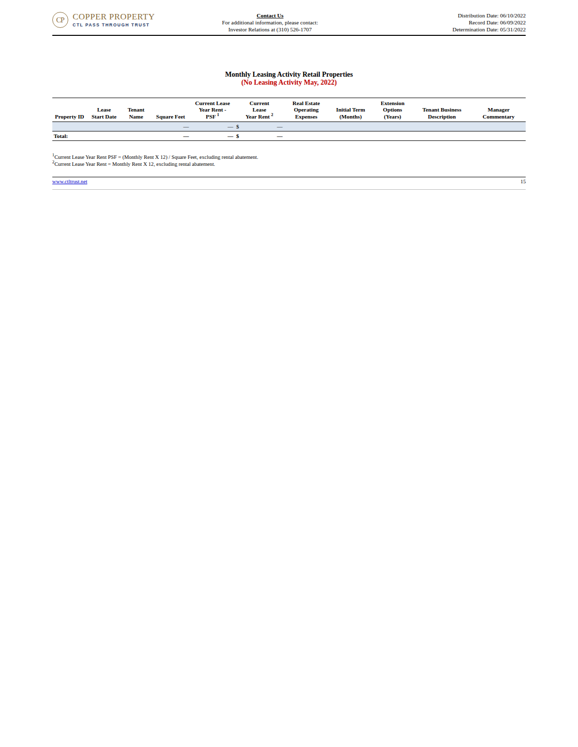COPPER PROPERTY
CTL PASS THROUGH TRUST
Contact Us
For additional information, please contact:
Investor Relations at (310) 526-1707
Distribution Date: 06/10/2022
Record Date: 06/09/2022
Determination Date: 05/31/2022
Monthly Leasing Activity Retail Properties
(No Leasing Activity May, 2022)
| Property ID | Lease Start Date | Tenant Name | Square Feet | Current Lease Year Rent - PSF 1 | Current Lease Year Rent 2 | Real Estate Operating Expenses | Initial Term (Months) | Extension Options (Years) | Tenant Business Description | Manager Commentary |
| --- | --- | --- | --- | --- | --- | --- | --- | --- | --- | --- |
| | | | — | — | $ | — | | | | | |
| Total: | | | — | — | $ | — | | | | | |
1Current Lease Year Rent PSF = (Monthly Rent X 12) / Square Feet, excluding rental abatement.
2Current Lease Year Rent = Monthly Rent X 12, excluding rental abatement.
www.ctltrust.net
15